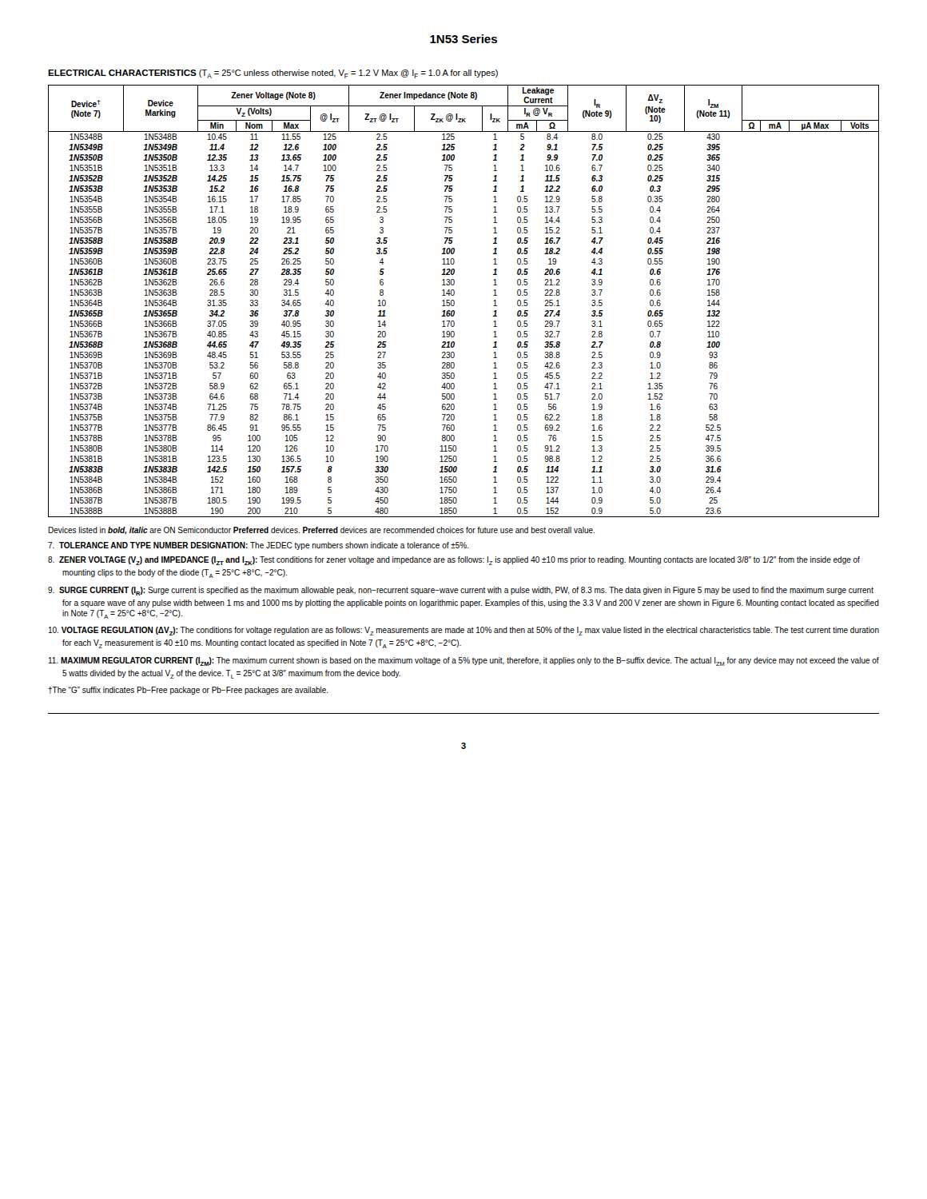1N53 Series
ELECTRICAL CHARACTERISTICS (TA = 25°C unless otherwise noted, VF = 1.2 V Max @ IF = 1.0 A for all types)
| Device † (Note 7) | Device Marking | Zener Voltage (Note 8) | Zener Impedance (Note 8) | Leakage Current | I R (Note 9) | ΔV Z (Note 10) | I ZM (Note 11) |
| --- | --- | --- | --- | --- | --- | --- | --- |
| V Z (Volts) | @ I ZT | Z ZT @ I ZT | Z ZK @ I ZK | I ZK | I R @ V R |
| Min | Nom | Max | mA | Ω | Ω | mA | µA Max | Volts |
| 1N5348B | 1N5348B | 10.45 | 11 | 11.55 | 125 | 2.5 | 125 | 1 | 5 | 8.4 | 8.0 | 0.25 | 430 |
| 1N5349B | 1N5349B | 11.4 | 12 | 12.6 | 100 | 2.5 | 125 | 1 | 2 | 9.1 | 7.5 | 0.25 | 395 |
| 1N5350B | 1N5350B | 12.35 | 13 | 13.65 | 100 | 2.5 | 100 | 1 | 1 | 9.9 | 7.0 | 0.25 | 365 |
| 1N5351B | 1N5351B | 13.3 | 14 | 14.7 | 100 | 2.5 | 75 | 1 | 1 | 10.6 | 6.7 | 0.25 | 340 |
| 1N5352B | 1N5352B | 14.25 | 15 | 15.75 | 75 | 2.5 | 75 | 1 | 1 | 11.5 | 6.3 | 0.25 | 315 |
| 1N5353B | 1N5353B | 15.2 | 16 | 16.8 | 75 | 2.5 | 75 | 1 | 1 | 12.2 | 6.0 | 0.3 | 295 |
| 1N5354B | 1N5354B | 16.15 | 17 | 17.85 | 70 | 2.5 | 75 | 1 | 0.5 | 12.9 | 5.8 | 0.35 | 280 |
| 1N5355B | 1N5355B | 17.1 | 18 | 18.9 | 65 | 2.5 | 75 | 1 | 0.5 | 13.7 | 5.5 | 0.4 | 264 |
| 1N5356B | 1N5356B | 18.05 | 19 | 19.95 | 65 | 3 | 75 | 1 | 0.5 | 14.4 | 5.3 | 0.4 | 250 |
| 1N5357B | 1N5357B | 19 | 20 | 21 | 65 | 3 | 75 | 1 | 0.5 | 15.2 | 5.1 | 0.4 | 237 |
| 1N5358B | 1N5358B | 20.9 | 22 | 23.1 | 50 | 3.5 | 75 | 1 | 0.5 | 16.7 | 4.7 | 0.45 | 216 |
| 1N5359B | 1N5359B | 22.8 | 24 | 25.2 | 50 | 3.5 | 100 | 1 | 0.5 | 18.2 | 4.4 | 0.55 | 198 |
| 1N5360B | 1N5360B | 23.75 | 25 | 26.25 | 50 | 4 | 110 | 1 | 0.5 | 19 | 4.3 | 0.55 | 190 |
| 1N5361B | 1N5361B | 25.65 | 27 | 28.35 | 50 | 5 | 120 | 1 | 0.5 | 20.6 | 4.1 | 0.6 | 176 |
| 1N5362B | 1N5362B | 26.6 | 28 | 29.4 | 50 | 6 | 130 | 1 | 0.5 | 21.2 | 3.9 | 0.6 | 170 |
| 1N5363B | 1N5363B | 28.5 | 30 | 31.5 | 40 | 8 | 140 | 1 | 0.5 | 22.8 | 3.7 | 0.6 | 158 |
| 1N5364B | 1N5364B | 31.35 | 33 | 34.65 | 40 | 10 | 150 | 1 | 0.5 | 25.1 | 3.5 | 0.6 | 144 |
| 1N5365B | 1N5365B | 34.2 | 36 | 37.8 | 30 | 11 | 160 | 1 | 0.5 | 27.4 | 3.5 | 0.65 | 132 |
| 1N5366B | 1N5366B | 37.05 | 39 | 40.95 | 30 | 14 | 170 | 1 | 0.5 | 29.7 | 3.1 | 0.65 | 122 |
| 1N5367B | 1N5367B | 40.85 | 43 | 45.15 | 30 | 20 | 190 | 1 | 0.5 | 32.7 | 2.8 | 0.7 | 110 |
| 1N5368B | 1N5368B | 44.65 | 47 | 49.35 | 25 | 25 | 210 | 1 | 0.5 | 35.8 | 2.7 | 0.8 | 100 |
| 1N5369B | 1N5369B | 48.45 | 51 | 53.55 | 25 | 27 | 230 | 1 | 0.5 | 38.8 | 2.5 | 0.9 | 93 |
| 1N5370B | 1N5370B | 53.2 | 56 | 58.8 | 20 | 35 | 280 | 1 | 0.5 | 42.6 | 2.3 | 1.0 | 86 |
| 1N5371B | 1N5371B | 57 | 60 | 63 | 20 | 40 | 350 | 1 | 0.5 | 45.5 | 2.2 | 1.2 | 79 |
| 1N5372B | 1N5372B | 58.9 | 62 | 65.1 | 20 | 42 | 400 | 1 | 0.5 | 47.1 | 2.1 | 1.35 | 76 |
| 1N5373B | 1N5373B | 64.6 | 68 | 71.4 | 20 | 44 | 500 | 1 | 0.5 | 51.7 | 2.0 | 1.52 | 70 |
| 1N5374B | 1N5374B | 71.25 | 75 | 78.75 | 20 | 45 | 620 | 1 | 0.5 | 56 | 1.9 | 1.6 | 63 |
| 1N5375B | 1N5375B | 77.9 | 82 | 86.1 | 15 | 65 | 720 | 1 | 0.5 | 62.2 | 1.8 | 1.8 | 58 |
| 1N5377B | 1N5377B | 86.45 | 91 | 95.55 | 15 | 75 | 760 | 1 | 0.5 | 69.2 | 1.6 | 2.2 | 52.5 |
| 1N5378B | 1N5378B | 95 | 100 | 105 | 12 | 90 | 800 | 1 | 0.5 | 76 | 1.5 | 2.5 | 47.5 |
| 1N5380B | 1N5380B | 114 | 120 | 126 | 10 | 170 | 1150 | 1 | 0.5 | 91.2 | 1.3 | 2.5 | 39.5 |
| 1N5381B | 1N5381B | 123.5 | 130 | 136.5 | 10 | 190 | 1250 | 1 | 0.5 | 98.8 | 1.2 | 2.5 | 36.6 |
| 1N5383B | 1N5383B | 142.5 | 150 | 157.5 | 8 | 330 | 1500 | 1 | 0.5 | 114 | 1.1 | 3.0 | 31.6 |
| 1N5384B | 1N5384B | 152 | 160 | 168 | 8 | 350 | 1650 | 1 | 0.5 | 122 | 1.1 | 3.0 | 29.4 |
| 1N5386B | 1N5386B | 171 | 180 | 189 | 5 | 430 | 1750 | 1 | 0.5 | 137 | 1.0 | 4.0 | 26.4 |
| 1N5387B | 1N5387B | 180.5 | 190 | 199.5 | 5 | 450 | 1850 | 1 | 0.5 | 144 | 0.9 | 5.0 | 25 |
| 1N5388B | 1N5388B | 190 | 200 | 210 | 5 | 480 | 1850 | 1 | 0.5 | 152 | 0.9 | 5.0 | 23.6 |
Devices listed in bold, italic are ON Semiconductor Preferred devices. Preferred devices are recommended choices for future use and best overall value.
7. TOLERANCE AND TYPE NUMBER DESIGNATION: The JEDEC type numbers shown indicate a tolerance of ±5%.
8. ZENER VOLTAGE (VZ) and IMPEDANCE (IZT and IZK): Test conditions for zener voltage and impedance are as follows: IZ is applied 40 ±10 ms prior to reading. Mounting contacts are located 3/8″ to 1/2″ from the inside edge of mounting clips to the body of the diode (TA = 25°C +8°C, −2°C).
9. SURGE CURRENT (IR): Surge current is specified as the maximum allowable peak, non−recurrent square−wave current with a pulse width, PW, of 8.3 ms. The data given in Figure 5 may be used to find the maximum surge current for a square wave of any pulse width between 1 ms and 1000 ms by plotting the applicable points on logarithmic paper. Examples of this, using the 3.3 V and 200 V zener are shown in Figure 6. Mounting contact located as specified in Note 7 (TA = 25°C +8°C, −2°C).
10. VOLTAGE REGULATION (ΔVZ): The conditions for voltage regulation are as follows: VZ measurements are made at 10% and then at 50% of the IZ max value listed in the electrical characteristics table. The test current time duration for each VZ measurement is 40 ±10 ms. Mounting contact located as specified in Note 7 (TA = 25°C +8°C, −2°C).
11. MAXIMUM REGULATOR CURRENT (IZM): The maximum current shown is based on the maximum voltage of a 5% type unit, therefore, it applies only to the B−suffix device. The actual IZM for any device may not exceed the value of 5 watts divided by the actual VZ of the device. TL = 25°C at 3/8″ maximum from the device body.
†The “G” suffix indicates Pb−Free package or Pb−Free packages are available.
3